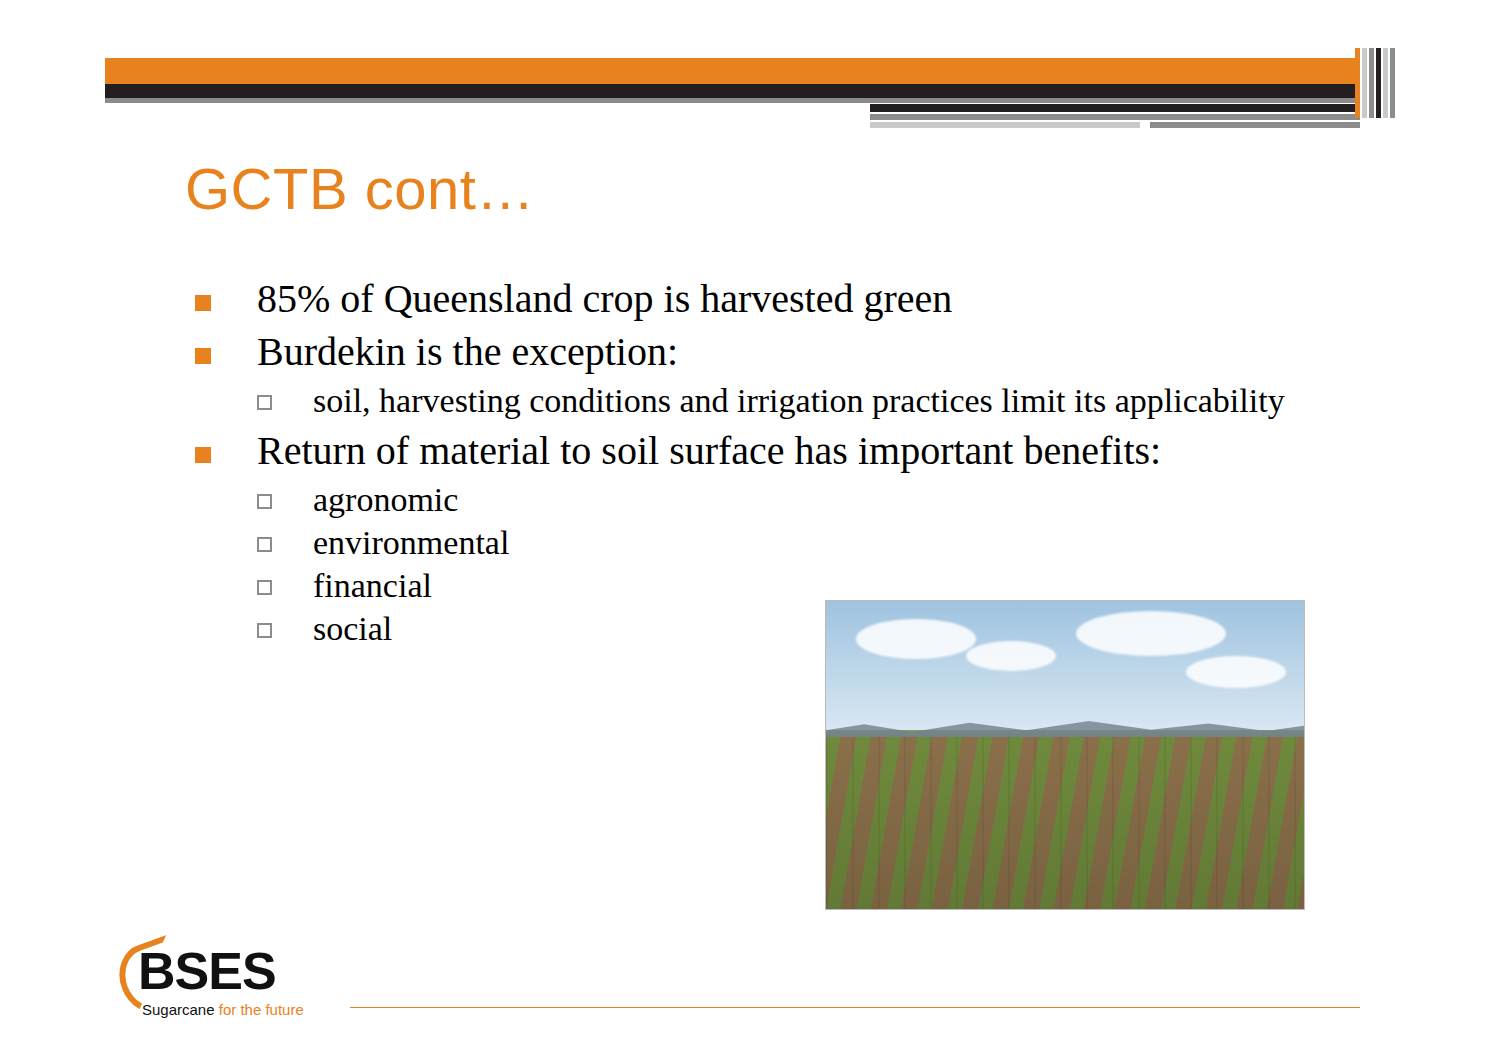GCTB cont…
85% of Queensland crop is harvested green
Burdekin is the exception:
soil, harvesting conditions and irrigation practices limit its applicability
Return of material to soil surface has important benefits:
agronomic
environmental
financial
social
BSES
Sugarcane for the future